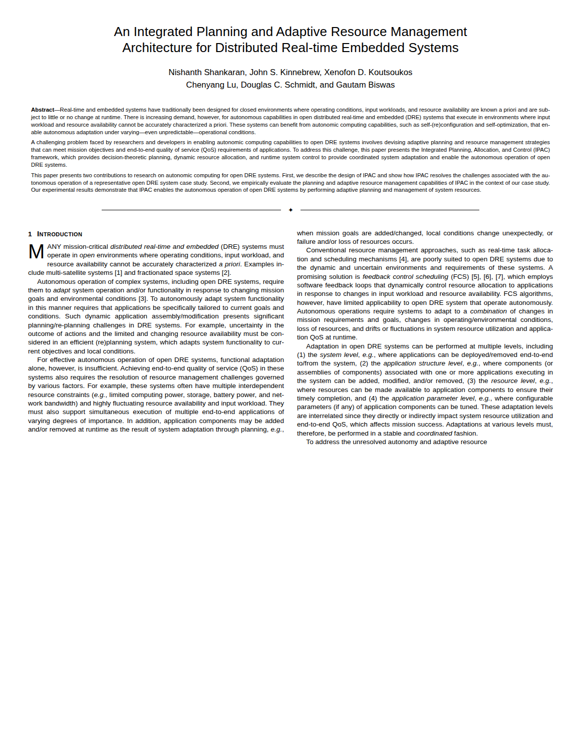An Integrated Planning and Adaptive Resource Management
Architecture for Distributed Real-time Embedded Systems
Nishanth Shankaran, John S. Kinnebrew, Xenofon D. Koutsoukos
Chenyang Lu, Douglas C. Schmidt, and Gautam Biswas
Abstract—Real-time and embedded systems have traditionally been designed for closed environments where operating conditions, input workloads, and resource availability are known a priori and are subject to little or no change at runtime. There is increasing demand, however, for autonomous capabilities in open distributed real-time and embedded (DRE) systems that execute in environments where input workload and resource availability cannot be accurately characterized a priori. These systems can benefit from autonomic computing capabilities, such as self-(re)configuration and self-optimization, that enable autonomous adaptation under varying—even unpredictable—operational conditions.
A challenging problem faced by researchers and developers in enabling autonomic computing capabilities to open DRE systems involves devising adaptive planning and resource management strategies that can meet mission objectives and end-to-end quality of service (QoS) requirements of applications. To address this challenge, this paper presents the Integrated Planning, Allocation, and Control (IPAC) framework, which provides decision-theoretic planning, dynamic resource allocation, and runtime system control to provide coordinated system adaptation and enable the autonomous operation of open DRE systems.
This paper presents two contributions to research on autonomic computing for open DRE systems. First, we describe the design of IPAC and show how IPAC resolves the challenges associated with the autonomous operation of a representative open DRE system case study. Second, we empirically evaluate the planning and adaptive resource management capabilities of IPAC in the context of our case study. Our experimental results demonstrate that IPAC enables the autonomous operation of open DRE systems by performing adaptive planning and management of system resources.
✦
1 Introduction
MANY mission-critical distributed real-time and embedded (DRE) systems must operate in open environments where operating conditions, input workload, and resource availability cannot be accurately characterized a priori. Examples include multi-satellite systems [1] and fractionated space systems [2].
Autonomous operation of complex systems, including open DRE systems, require them to adapt system operation and/or functionality in response to changing mission goals and environmental conditions [3]. To autonomously adapt system functionality in this manner requires that applications be specifically tailored to current goals and conditions. Such dynamic application assembly/modification presents significant planning/re-planning challenges in DRE systems. For example, uncertainty in the outcome of actions and the limited and changing resource availability must be considered in an efficient (re)planning system, which adapts system functionality to current objectives and local conditions.
For effective autonomous operation of open DRE systems, functional adaptation alone, however, is insufficient. Achieving end-to-end quality of service (QoS) in these systems also requires the resolution of resource management challenges governed by various factors. For example, these systems often have multiple interdependent resource constraints (e.g., limited computing power, storage, battery power, and network bandwidth) and highly fluctuating resource availability and input workload. They must also support simultaneous execution of multiple end-to-end applications of varying degrees of importance. In addition, application components may be added and/or removed at runtime as the result of system adaptation through planning, e.g., when mission goals are added/changed, local conditions change unexpectedly, or failure and/or loss of resources occurs.
Conventional resource management approaches, such as real-time task allocation and scheduling mechanisms [4], are poorly suited to open DRE systems due to the dynamic and uncertain environments and requirements of these systems. A promising solution is feedback control scheduling (FCS) [5], [6], [7], which employs software feedback loops that dynamically control resource allocation to applications in response to changes in input workload and resource availability. FCS algorithms, however, have limited applicability to open DRE system that operate autonomously. Autonomous operations require systems to adapt to a combination of changes in mission requirements and goals, changes in operating/environmental conditions, loss of resources, and drifts or fluctuations in system resource utilization and application QoS at runtime.
Adaptation in open DRE systems can be performed at multiple levels, including (1) the system level, e.g., where applications can be deployed/removed end-to-end to/from the system, (2) the application structure level, e.g., where components (or assemblies of components) associated with one or more applications executing in the system can be added, modified, and/or removed, (3) the resource level, e.g., where resources can be made available to application components to ensure their timely completion, and (4) the application parameter level, e.g., where configurable parameters (if any) of application components can be tuned. These adaptation levels are interrelated since they directly or indirectly impact system resource utilization and end-to-end QoS, which affects mission success. Adaptations at various levels must, therefore, be performed in a stable and coordinated fashion.
To address the unresolved autonomy and adaptive resource